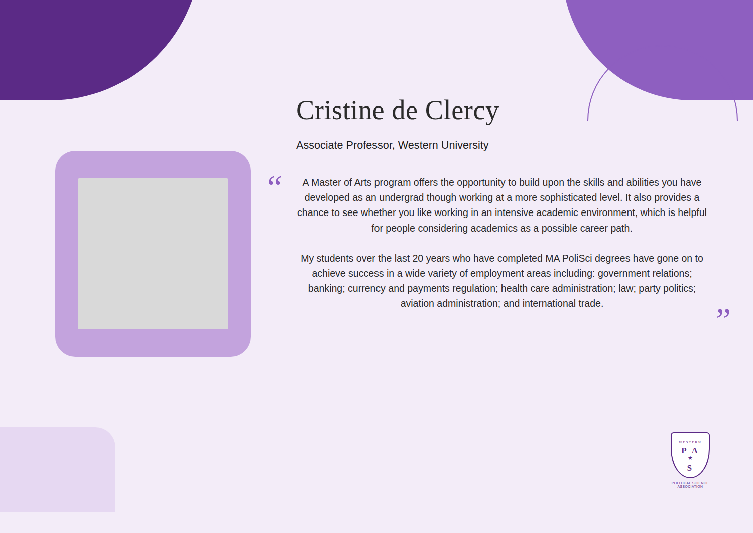Cristine de Clercy
Associate Professor, Western University
“
A Master of Arts program offers the opportunity to build upon the skills and abilities you have developed as an undergrad though working at a more sophisticated level. It also provides a chance to see whether you like working in an intensive academic environment, which is helpful for people considering academics as a possible career path.
My students over the last 20 years who have completed MA PoliSci degrees have gone on to achieve success in a wide variety of employment areas including: government relations; banking; currency and payments regulation; health care administration; law; party politics; aviation administration; and international trade.
”
WESTERN P A ★ S
Political Science Association